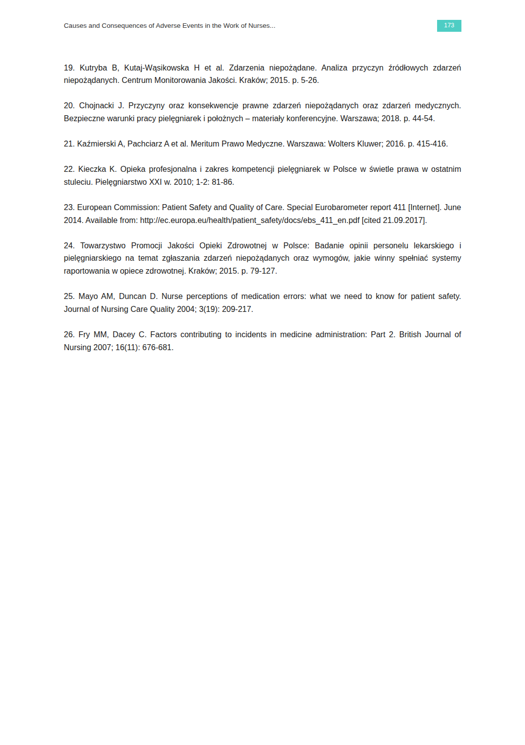Causes and Consequences of Adverse Events in the Work of Nurses... 173
Kutryba B, Kutaj-Wąsikowska H et al. Zdarzenia niepożądane. Analiza przyczyn źródłowych zdarzeń niepożądanych. Centrum Monitorowania Jakości. Kraków; 2015. p. 5-26.
Chojnacki J. Przyczyny oraz konsekwencje prawne zdarzeń niepożądanych oraz zdarzeń medycznych. Bezpieczne warunki pracy pielęgniarek i położnych – materiały konferencyjne. Warszawa; 2018. p. 44-54.
Kaźmierski A, Pachciarz A et al. Meritum Prawo Medyczne. Warszawa: Wolters Kluwer; 2016. p. 415-416.
Kieczka K. Opieka profesjonalna i zakres kompetencji pielęgniarek w Polsce w świetle prawa w ostatnim stuleciu. Pielęgniarstwo XXI w. 2010; 1-2: 81-86.
European Commission: Patient Safety and Quality of Care. Special Eurobarometer report 411 [Internet]. June 2014. Available from: http://ec.europa.eu/health/patient_safety/docs/ebs_411_en.pdf [cited 21.09.2017].
Towarzystwo Promocji Jakości Opieki Zdrowotnej w Polsce: Badanie opinii personelu lekarskiego i pielęgniarskiego na temat zgłaszania zdarzeń niepożądanych oraz wymogów, jakie winny spełniać systemy raportowania w opiece zdrowotnej. Kraków; 2015. p. 79-127.
Mayo AM, Duncan D. Nurse perceptions of medication errors: what we need to know for patient safety. Journal of Nursing Care Quality 2004; 3(19): 209-217.
Fry MM, Dacey C. Factors contributing to incidents in medicine administration: Part 2. British Journal of Nursing 2007; 16(11): 676-681.